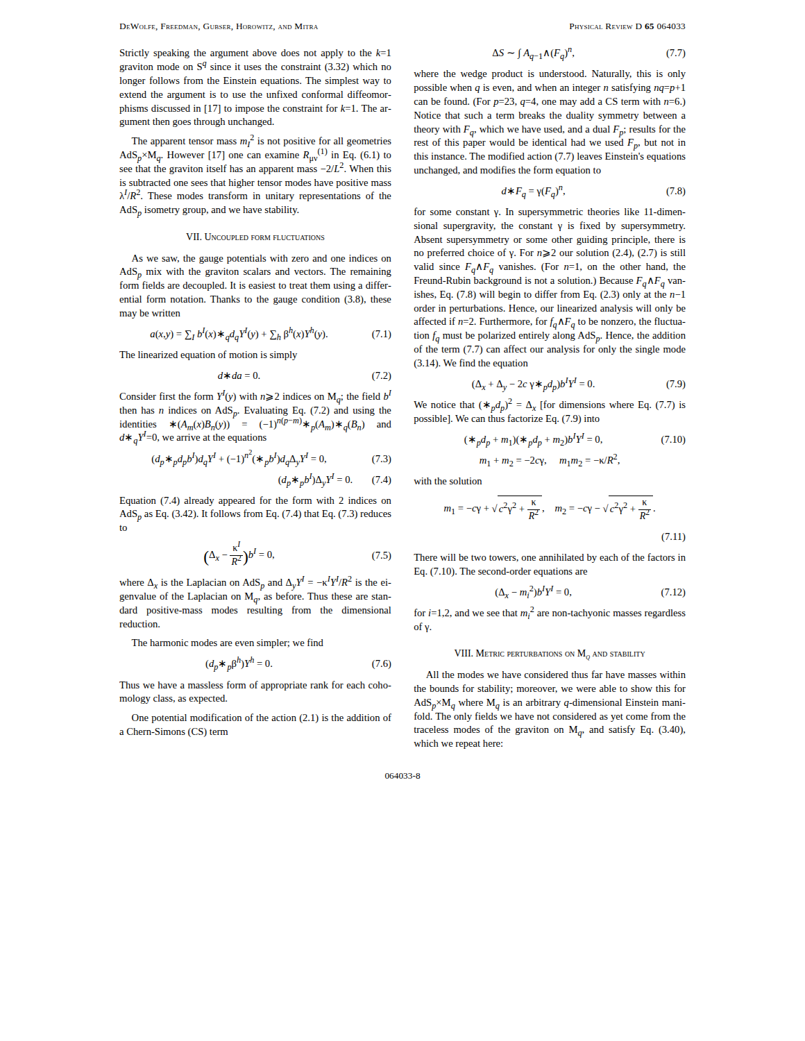DeWolfe, Freedman, Gubser, Horowitz, and Mitra
Physical Review D 65 064033
Strictly speaking the argument above does not apply to the k=1 graviton mode on Sq since it uses the constraint (3.32) which no longer follows from the Einstein equations. The simplest way to extend the argument is to use the unfixed conformal diffeomorphisms discussed in [17] to impose the constraint for k=1. The argument then goes through unchanged.
The apparent tensor mass mI2 is not positive for all geometries AdSp×Mq. However [17] one can examine Rμν(1) in Eq. (6.1) to see that the graviton itself has an apparent mass −2/L2. When this is subtracted one sees that higher tensor modes have positive mass λI/R2. These modes transform in unitary representations of the AdSp isometry group, and we have stability.
VII. Uncoupled form fluctuations
As we saw, the gauge potentials with zero and one indices on AdSp mix with the graviton scalars and vectors. The remaining form fields are decoupled. It is easiest to treat them using a differential form notation. Thanks to the gauge condition (3.8), these may be written
a(x,y) = ∑I bI(x)∗qdqYI(y) + ∑h βh(x)Yh(y).
(7.1)
The linearized equation of motion is simply
d∗da = 0.
(7.2)
Consider first the form YI(y) with n⩾2 indices on Mq; the field bI then has n indices on AdSp. Evaluating Eq. (7.2) and using the identities ∗(Am(x)Bn(y)) = (−1)n(p−m)∗p(Am)∗q(Bn) and d∗qYI=0, we arrive at the equations
(dp∗pdpbI)dqYI + (−1)n2(∗pbI)dqΔyYI = 0,
(7.3)
(dp∗pbI)ΔyYI = 0.
(7.4)
Equation (7.4) already appeared for the form with 2 indices on AdSp as Eq. (3.42). It follows from Eq. (7.4) that Eq. (7.3) reduces to
(Δx − κI R2) bI = 0,
(7.5)
where Δx is the Laplacian on AdSp and ΔyYI = −κIYI/R2 is the eigenvalue of the Laplacian on Mq, as before. Thus these are standard positive-mass modes resulting from the dimensional reduction.
The harmonic modes are even simpler; we find
(dp∗pβh)Yh = 0.
(7.6)
Thus we have a massless form of appropriate rank for each cohomology class, as expected.
One potential modification of the action (2.1) is the addition of a Chern-Simons (CS) term
ΔS ∼ ∫ Aq−1∧(Fq)n,
(7.7)
where the wedge product is understood. Naturally, this is only possible when q is even, and when an integer n satisfying nq=p+1 can be found. (For p=23, q=4, one may add a CS term with n=6.) Notice that such a term breaks the duality symmetry between a theory with Fq, which we have used, and a dual Fp; results for the rest of this paper would be identical had we used Fp, but not in this instance. The modified action (7.7) leaves Einstein's equations unchanged, and modifies the form equation to
d∗Fq = γ(Fq)n,
(7.8)
for some constant γ. In supersymmetric theories like 11-dimensional supergravity, the constant γ is fixed by supersymmetry. Absent supersymmetry or some other guiding principle, there is no preferred choice of γ. For n⩾2 our solution (2.4), (2.7) is still valid since Fq∧Fq vanishes. (For n=1, on the other hand, the Freund-Rubin background is not a solution.) Because Fq∧Fq vanishes, Eq. (7.8) will begin to differ from Eq. (2.3) only at the n−1 order in perturbations. Hence, our linearized analysis will only be affected if n=2. Furthermore, for fq∧Fq to be nonzero, the fluctuation fq must be polarized entirely along AdSp. Hence, the addition of the term (7.7) can affect our analysis for only the single mode (3.14). We find the equation
(Δx + Δy − 2c γ∗pdp)bIYI = 0.
(7.9)
We notice that (∗pdp)2 = Δx [for dimensions where Eq. (7.7) is possible]. We can thus factorize Eq. (7.9) into
(∗pdp + m1)(∗pdp + m2)bIYI = 0,
(7.10)
m1 + m2 = −2cγ, m1m2 = −κ/R2,
with the solution
m1 = −cγ + √c2γ2 + κR2, m2 = −cγ − √c2γ2 + κR2.
(7.11)
There will be two towers, one annihilated by each of the factors in Eq. (7.10). The second-order equations are
(Δx − mi2)bIYI = 0,
(7.12)
for i=1,2, and we see that mi2 are non-tachyonic masses regardless of γ.
VIII. Metric perturbations on Mq and stability
All the modes we have considered thus far have masses within the bounds for stability; moreover, we were able to show this for AdSp×Mq where Mq is an arbitrary q-dimensional Einstein manifold. The only fields we have not considered as yet come from the traceless modes of the graviton on Mq, and satisfy Eq. (3.40), which we repeat here:
064033-8